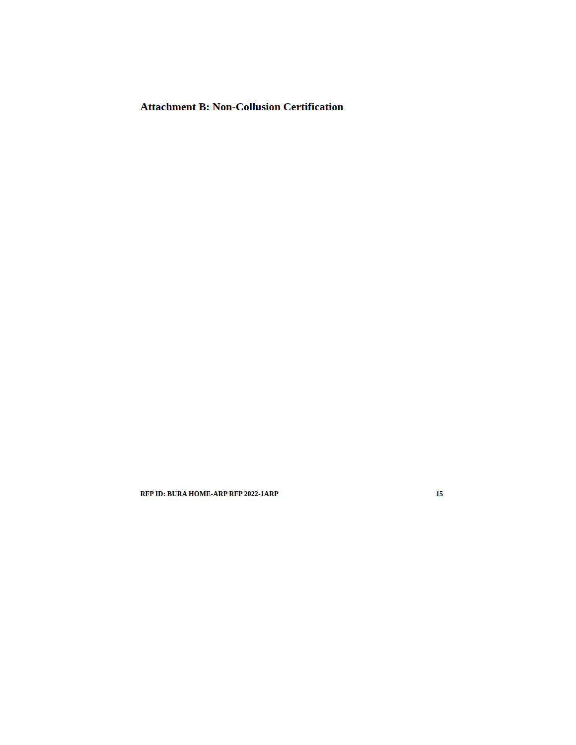Attachment B: Non-Collusion Certification
RFP ID: BURA HOME-ARP RFP 2022-1ARP 15